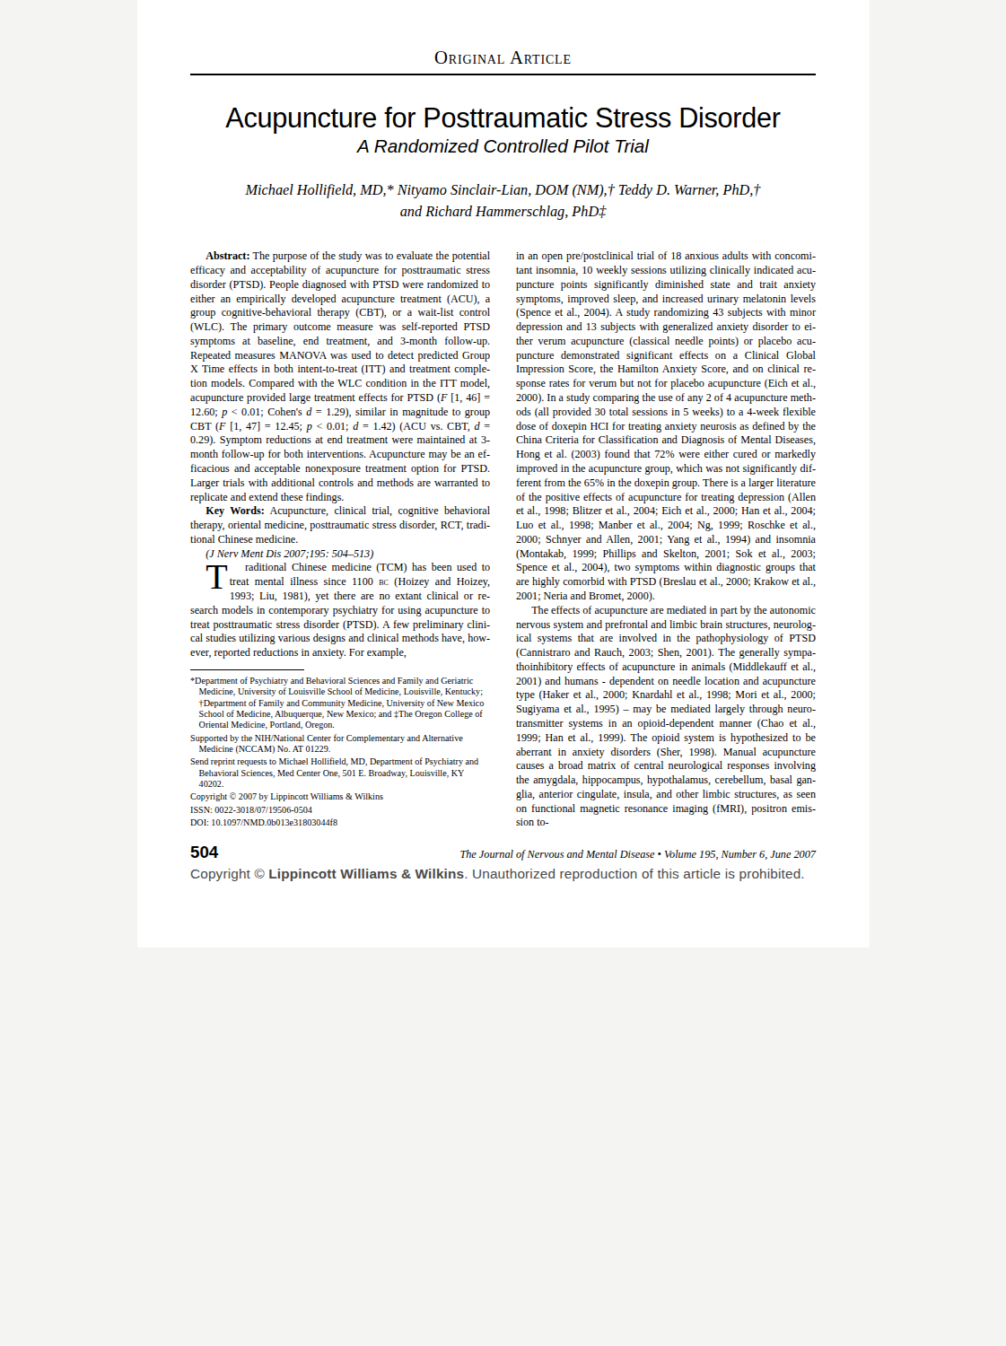Original Article
Acupuncture for Posttraumatic Stress Disorder
A Randomized Controlled Pilot Trial
Michael Hollifield, MD,* Nityamo Sinclair-Lian, DOM (NM),† Teddy D. Warner, PhD,†
and Richard Hammerschlag, PhD‡
Abstract: The purpose of the study was to evaluate the potential efficacy and acceptability of acupuncture for posttraumatic stress disorder (PTSD). People diagnosed with PTSD were randomized to either an empirically developed acupuncture treatment (ACU), a group cognitive-behavioral therapy (CBT), or a wait-list control (WLC). The primary outcome measure was self-reported PTSD symptoms at baseline, end treatment, and 3-month follow-up. Repeated measures MANOVA was used to detect predicted Group X Time effects in both intent-to-treat (ITT) and treatment completion models. Compared with the WLC condition in the ITT model, acupuncture provided large treatment effects for PTSD (F [1, 46] = 12.60; p < 0.01; Cohen's d = 1.29), similar in magnitude to group CBT (F [1, 47] = 12.45; p < 0.01; d = 1.42) (ACU vs. CBT, d = 0.29). Symptom reductions at end treatment were maintained at 3-month follow-up for both interventions. Acupuncture may be an efficacious and acceptable nonexposure treatment option for PTSD. Larger trials with additional controls and methods are warranted to replicate and extend these findings.
Key Words: Acupuncture, clinical trial, cognitive behavioral therapy, oriental medicine, posttraumatic stress disorder, RCT, traditional Chinese medicine.
(J Nerv Ment Dis 2007;195: 504–513)
Traditional Chinese medicine (TCM) has been used to treat mental illness since 1100 bc (Hoizey and Hoizey, 1993; Liu, 1981), yet there are no extant clinical or research models in contemporary psychiatry for using acupuncture to treat posttraumatic stress disorder (PTSD). A few preliminary clinical studies utilizing various designs and clinical methods have, however, reported reductions in anxiety. For example,
*Department of Psychiatry and Behavioral Sciences and Family and Geriatric Medicine, University of Louisville School of Medicine, Louisville, Kentucky; †Department of Family and Community Medicine, University of New Mexico School of Medicine, Albuquerque, New Mexico; and ‡The Oregon College of Oriental Medicine, Portland, Oregon.
Supported by the NIH/National Center for Complementary and Alternative Medicine (NCCAM) No. AT 01229.
Send reprint requests to Michael Hollifield, MD, Department of Psychiatry and Behavioral Sciences, Med Center One, 501 E. Broadway, Louisville, KY 40202.
Copyright © 2007 by Lippincott Williams & Wilkins
ISSN: 0022-3018/07/19506-0504
DOI: 10.1097/NMD.0b013e31803044f8
in an open pre/postclinical trial of 18 anxious adults with concomitant insomnia, 10 weekly sessions utilizing clinically indicated acupuncture points significantly diminished state and trait anxiety symptoms, improved sleep, and increased urinary melatonin levels (Spence et al., 2004). A study randomizing 43 subjects with minor depression and 13 subjects with generalized anxiety disorder to either verum acupuncture (classical needle points) or placebo acupuncture demonstrated significant effects on a Clinical Global Impression Score, the Hamilton Anxiety Score, and on clinical response rates for verum but not for placebo acupuncture (Eich et al., 2000). In a study comparing the use of any 2 of 4 acupuncture methods (all provided 30 total sessions in 5 weeks) to a 4-week flexible dose of doxepin HCI for treating anxiety neurosis as defined by the China Criteria for Classification and Diagnosis of Mental Diseases, Hong et al. (2003) found that 72% were either cured or markedly improved in the acupuncture group, which was not significantly different from the 65% in the doxepin group. There is a larger literature of the positive effects of acupuncture for treating depression (Allen et al., 1998; Blitzer et al., 2004; Eich et al., 2000; Han et al., 2004; Luo et al., 1998; Manber et al., 2004; Ng, 1999; Roschke et al., 2000; Schnyer and Allen, 2001; Yang et al., 1994) and insomnia (Montakab, 1999; Phillips and Skelton, 2001; Sok et al., 2003; Spence et al., 2004), two symptoms within diagnostic groups that are highly comorbid with PTSD (Breslau et al., 2000; Krakow et al., 2001; Neria and Bromet, 2000).
The effects of acupuncture are mediated in part by the autonomic nervous system and prefrontal and limbic brain structures, neurological systems that are involved in the pathophysiology of PTSD (Cannistraro and Rauch, 2003; Shen, 2001). The generally sympathoinhibitory effects of acupuncture in animals (Middlekauff et al., 2001) and humans - dependent on needle location and acupuncture type (Haker et al., 2000; Knardahl et al., 1998; Mori et al., 2000; Sugiyama et al., 1995) – may be mediated largely through neurotransmitter systems in an opioid-dependent manner (Chao et al., 1999; Han et al., 1999). The opioid system is hypothesized to be aberrant in anxiety disorders (Sher, 1998). Manual acupuncture causes a broad matrix of central neurological responses involving the amygdala, hippocampus, hypothalamus, cerebellum, basal ganglia, anterior cingulate, insula, and other limbic structures, as seen on functional magnetic resonance imaging (fMRI), positron emission to-
504
The Journal of Nervous and Mental Disease • Volume 195, Number 6, June 2007
Copyright © Lippincott Williams & Wilkins. Unauthorized reproduction of this article is prohibited.